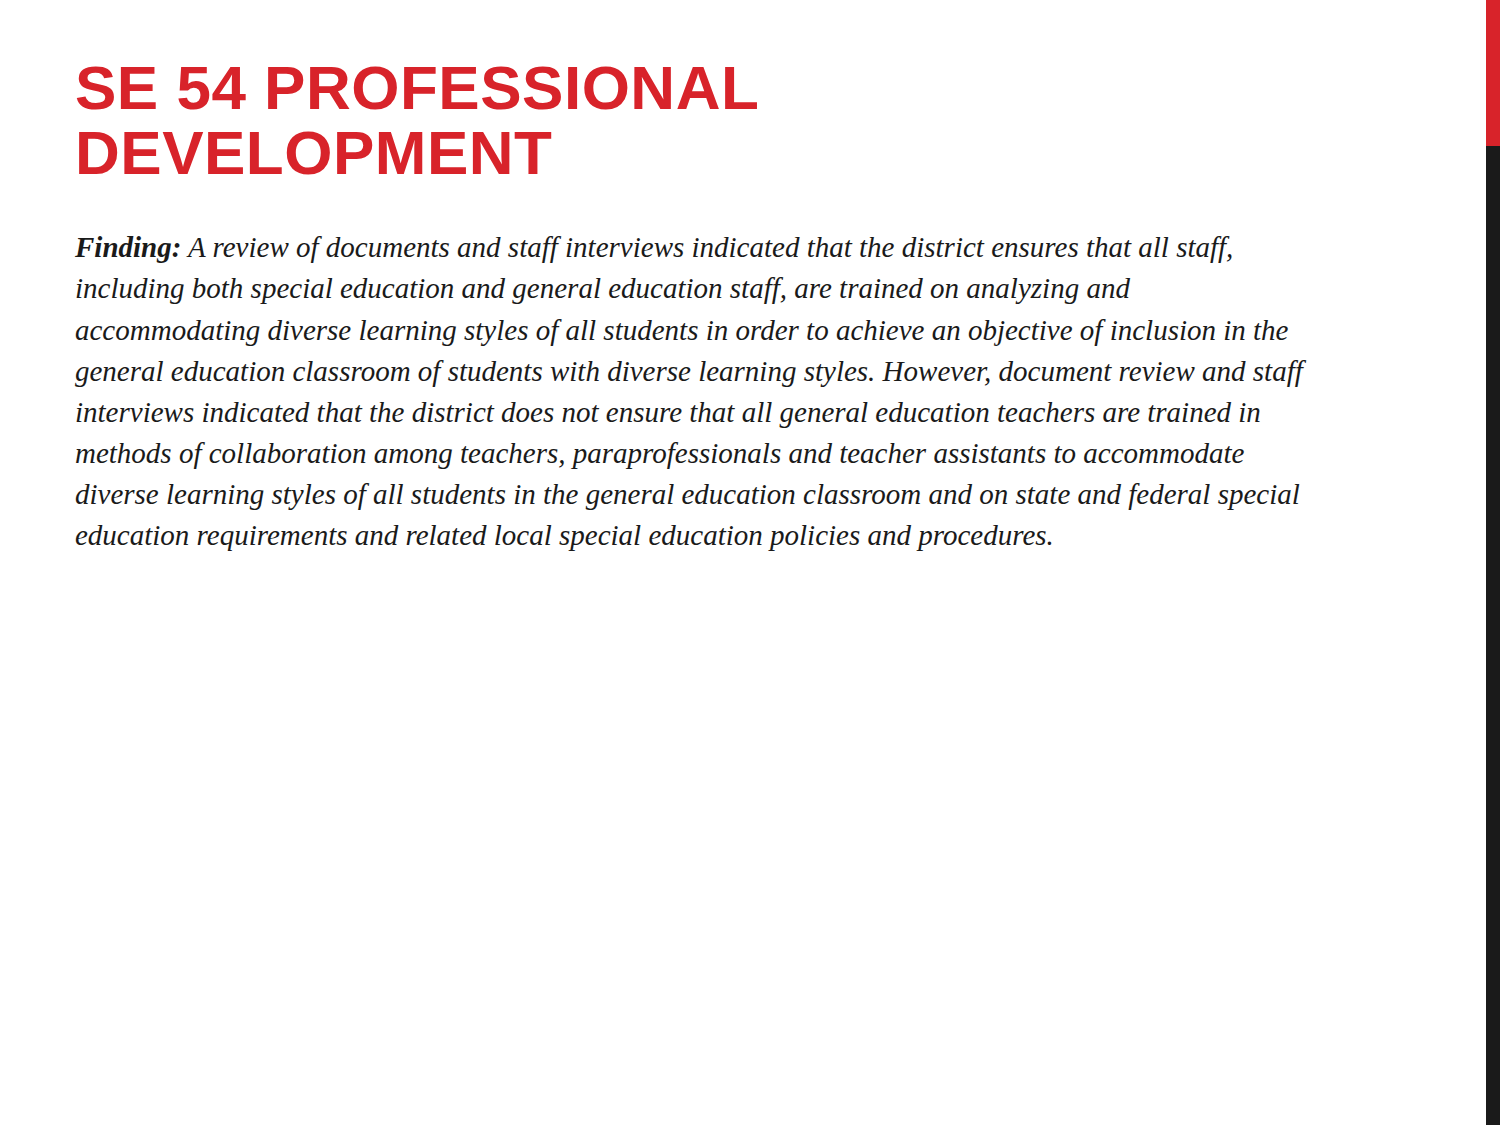SE 54 Professional Development
Finding: A review of documents and staff interviews indicated that the district ensures that all staff, including both special education and general education staff, are trained on analyzing and accommodating diverse learning styles of all students in order to achieve an objective of inclusion in the general education classroom of students with diverse learning styles. However, document review and staff interviews indicated that the district does not ensure that all general education teachers are trained in methods of collaboration among teachers, paraprofessionals and teacher assistants to accommodate diverse learning styles of all students in the general education classroom and on state and federal special education requirements and related local special education policies and procedures.